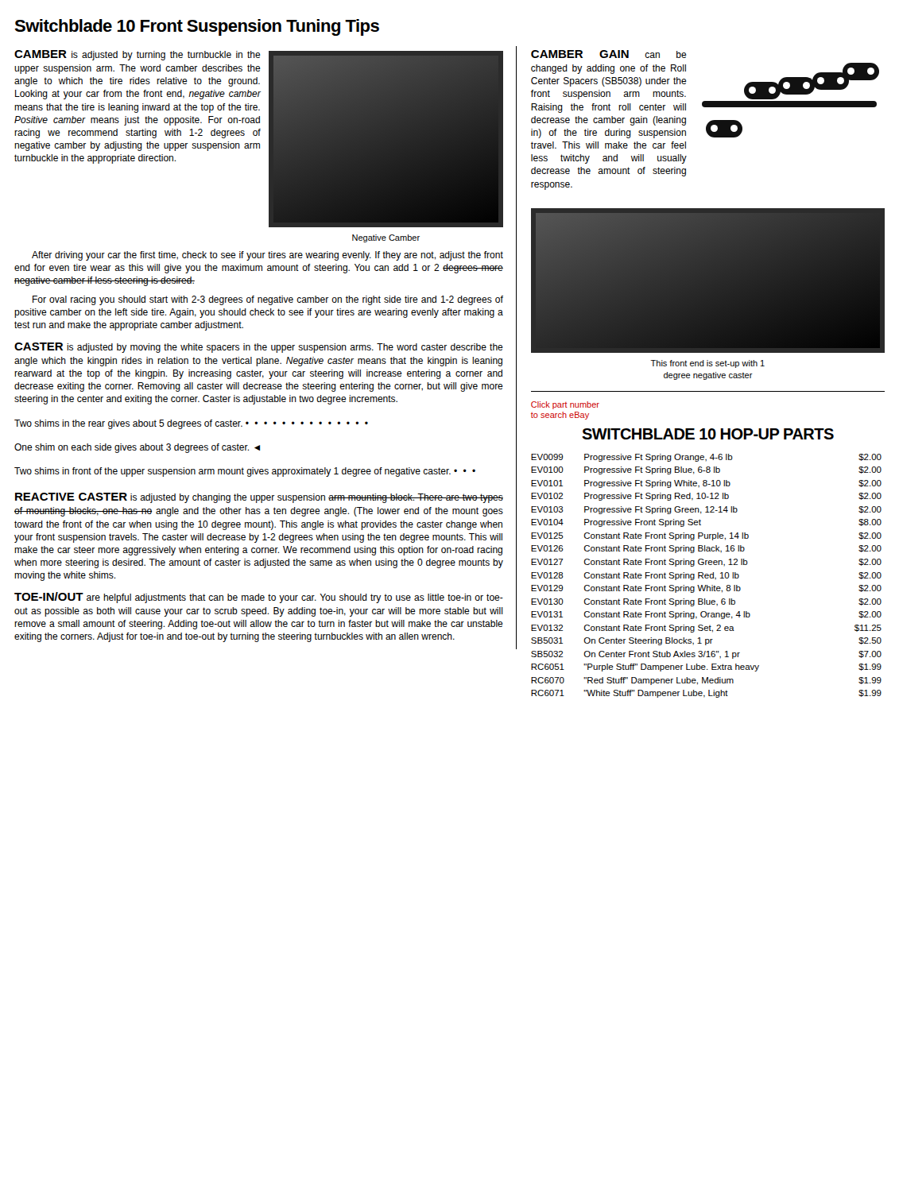Switchblade 10 Front Suspension Tuning Tips
Negative Camber
CAMBER is adjusted by turning the turnbuckle in the upper suspension arm. The word camber describes the angle to which the tire rides relative to the ground. Looking at your car from the front end, negative camber means that the tire is leaning inward at the top of the tire. Positive camber means just the opposite. For on-road racing we recommend starting with 1-2 degrees of negative camber by adjusting the upper suspension arm turnbuckle in the appropriate direction.
After driving your car the first time, check to see if your tires are wearing evenly. If they are not, adjust the front end for even tire wear as this will give you the maximum amount of steering. You can add 1 or 2 degrees more negative camber if less steering is desired.
For oval racing you should start with 2-3 degrees of negative camber on the right side tire and 1-2 degrees of positive camber on the left side tire. Again, you should check to see if your tires are wearing evenly after making a test run and make the appropriate camber adjustment.
CASTER is adjusted by moving the white spacers in the upper suspension arms. The word caster describe the angle which the kingpin rides in relation to the vertical plane. Negative caster means that the kingpin is leaning rearward at the top of the kingpin. By increasing caster, your car steering will increase entering a corner and decrease exiting the corner. Removing all caster will decrease the steering entering the corner, but will give more steering in the center and exiting the corner. Caster is adjustable in two degree increments.
Two shims in the rear gives about 5 degrees of caster. • • • • • • • • • • • • • •
One shim on each side gives about 3 degrees of caster. ◄
Two shims in front of the upper suspension arm mount gives approximately 1 degree of negative caster. • • •
REACTIVE CASTER is adjusted by changing the upper suspension arm mounting block. There are two types of mounting blocks, one has no angle and the other has a ten degree angle. (The lower end of the mount goes toward the front of the car when using the 10 degree mount). This angle is what provides the caster change when your front suspension travels. The caster will decrease by 1-2 degrees when using the ten degree mounts. This will make the car steer more aggressively when entering a corner. We recommend using this option for on-road racing when more steering is desired. The amount of caster is adjusted the same as when using the 0 degree mounts by moving the white shims.
TOE-IN/OUT are helpful adjustments that can be made to your car. You should try to use as little toe-in or toe-out as possible as both will cause your car to scrub speed. By adding toe-in, your car will be more stable but will remove a small amount of steering. Adding toe-out will allow the car to turn in faster but will make the car unstable exiting the corners. Adjust for toe-in and toe-out by turning the steering turnbuckles with an allen wrench.
CAMBER GAIN can be changed by adding one of the Roll Center Spacers (SB5038) under the front suspension arm mounts. Raising the front roll center will decrease the camber gain (leaning in) of the tire during suspension travel. This will make the car feel less twitchy and will usually decrease the amount of steering response.
This front end is set-up with 1
degree negative caster
Click part number
to search eBay
SWITCHBLADE 10 HOP-UP PARTS
| EV0099 | Progressive Ft Spring Orange, 4-6 lb | $2.00 |
| EV0100 | Progressive Ft Spring Blue, 6-8 lb | $2.00 |
| EV0101 | Progressive Ft Spring White, 8-10 lb | $2.00 |
| EV0102 | Progressive Ft Spring Red, 10-12 lb | $2.00 |
| EV0103 | Progressive Ft Spring Green, 12-14 lb | $2.00 |
| EV0104 | Progressive Front Spring Set | $8.00 |
| EV0125 | Constant Rate Front Spring Purple, 14 lb | $2.00 |
| EV0126 | Constant Rate Front Spring Black, 16 lb | $2.00 |
| EV0127 | Constant Rate Front Spring Green, 12 lb | $2.00 |
| EV0128 | Constant Rate Front Spring Red, 10 lb | $2.00 |
| EV0129 | Constant Rate Front Spring White, 8 lb | $2.00 |
| EV0130 | Constant Rate Front Spring Blue, 6 lb | $2.00 |
| EV0131 | Constant Rate Front Spring, Orange, 4 lb | $2.00 |
| EV0132 | Constant Rate Front Spring Set, 2 ea | $11.25 |
| SB5031 | On Center Steering Blocks, 1 pr | $2.50 |
| SB5032 | On Center Front Stub Axles 3/16", 1 pr | $7.00 |
| RC6051 | "Purple Stuff" Dampener Lube. Extra heavy | $1.99 |
| RC6070 | "Red Stuff" Dampener Lube, Medium | $1.99 |
| RC6071 | "White Stuff" Dampener Lube, Light | $1.99 |